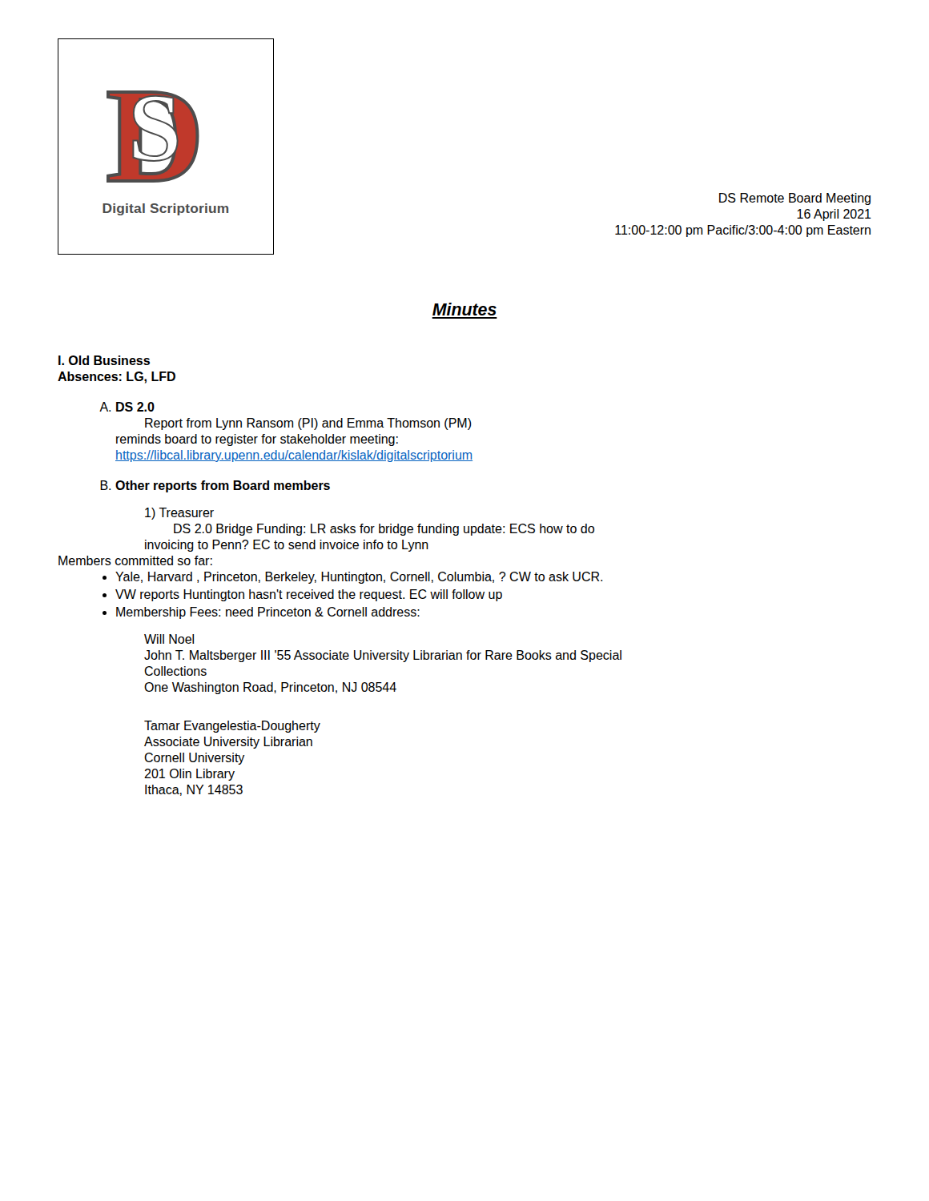D
S
Digital Scriptorium
DS Remote Board Meeting
16 April 2021
11:00-12:00 pm Pacific/3:00-4:00 pm Eastern
Minutes
I. Old Business
Absences: LG, LFD
DS 2.0
Report from Lynn Ransom (PI) and Emma Thomson (PM)
reminds board to register for stakeholder meeting:
https://libcal.library.upenn.edu/calendar/kislak/digitalscriptorium
Other reports from Board members
1) Treasurer
DS 2.0 Bridge Funding: LR asks for bridge funding update: ECS how to do
invoicing to Penn? EC to send invoice info to Lynn
Members committed so far:
Yale, Harvard , Princeton, Berkeley, Huntington, Cornell, Columbia, ? CW to ask UCR.
VW reports Huntington hasn't received the request. EC will follow up
Membership Fees: need Princeton & Cornell address:
Will Noel
John T. Maltsberger III '55 Associate University Librarian for Rare Books and Special
Collections
One Washington Road, Princeton, NJ 08544
Tamar Evangelestia-Dougherty
Associate University Librarian
Cornell University
201 Olin Library
Ithaca, NY 14853